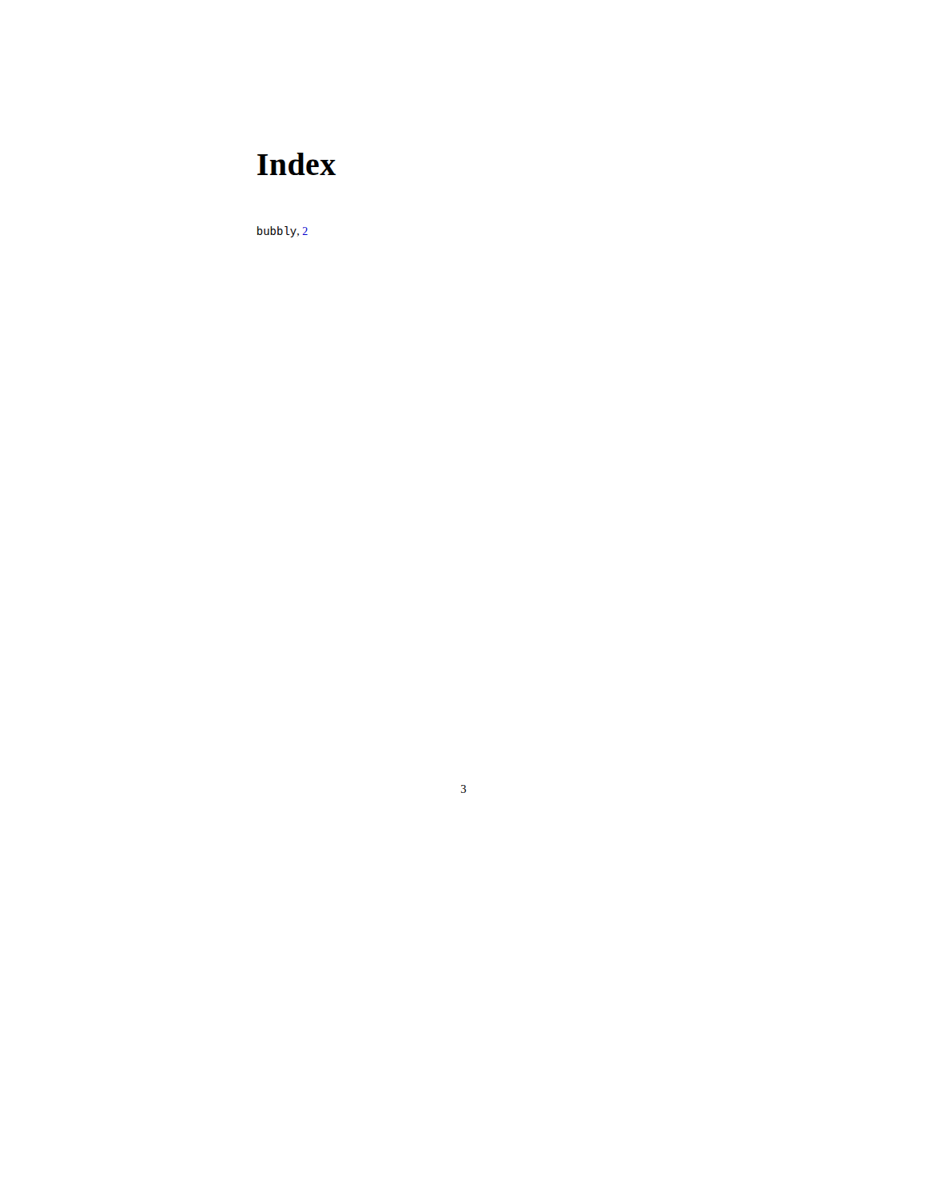Index
bubbly, 2
3